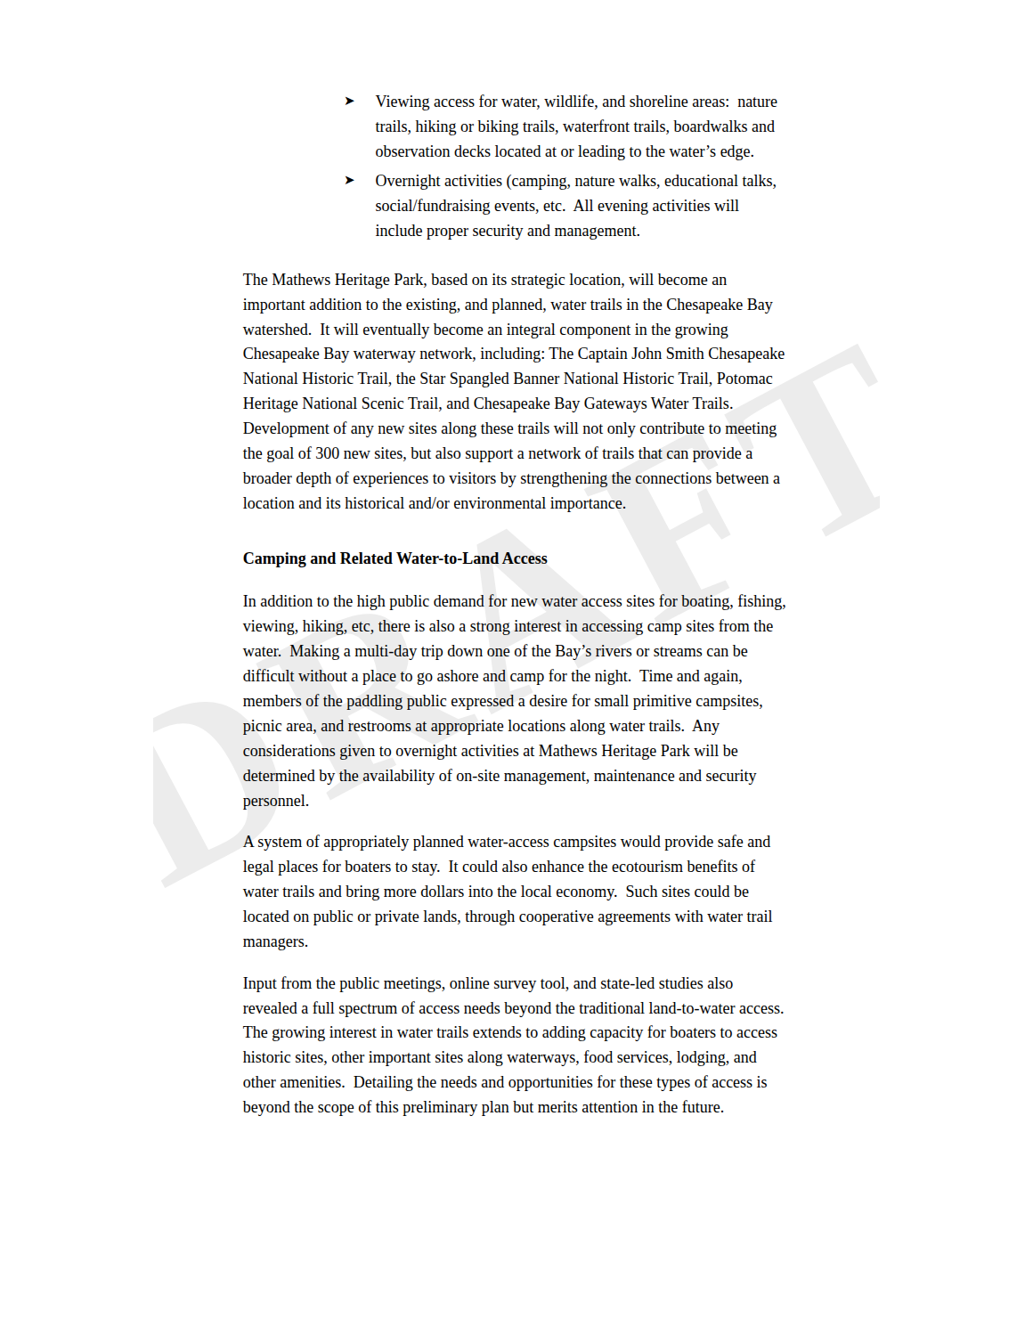DRAFT
Viewing access for water, wildlife, and shoreline areas: nature trails, hiking or biking trails, waterfront trails, boardwalks and observation decks located at or leading to the water’s edge.
Overnight activities (camping, nature walks, educational talks, social/fundraising events, etc. All evening activities will include proper security and management.
The Mathews Heritage Park, based on its strategic location, will become an important addition to the existing, and planned, water trails in the Chesapeake Bay watershed. It will eventually become an integral component in the growing Chesapeake Bay waterway network, including: The Captain John Smith Chesapeake National Historic Trail, the Star Spangled Banner National Historic Trail, Potomac Heritage National Scenic Trail, and Chesapeake Bay Gateways Water Trails. Development of any new sites along these trails will not only contribute to meeting the goal of 300 new sites, but also support a network of trails that can provide a broader depth of experiences to visitors by strengthening the connections between a location and its historical and/or environmental importance.
Camping and Related Water-to-Land Access
In addition to the high public demand for new water access sites for boating, fishing, viewing, hiking, etc, there is also a strong interest in accessing camp sites from the water. Making a multi-day trip down one of the Bay’s rivers or streams can be difficult without a place to go ashore and camp for the night. Time and again, members of the paddling public expressed a desire for small primitive campsites, picnic area, and restrooms at appropriate locations along water trails. Any considerations given to overnight activities at Mathews Heritage Park will be determined by the availability of on-site management, maintenance and security personnel.
A system of appropriately planned water-access campsites would provide safe and legal places for boaters to stay. It could also enhance the ecotourism benefits of water trails and bring more dollars into the local economy. Such sites could be located on public or private lands, through cooperative agreements with water trail managers.
Input from the public meetings, online survey tool, and state-led studies also revealed a full spectrum of access needs beyond the traditional land-to-water access. The growing interest in water trails extends to adding capacity for boaters to access historic sites, other important sites along waterways, food services, lodging, and other amenities. Detailing the needs and opportunities for these types of access is beyond the scope of this preliminary plan but merits attention in the future.